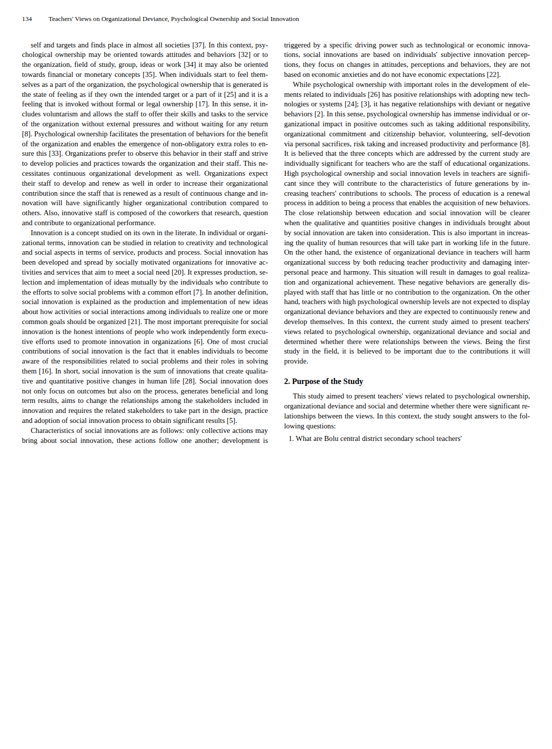134 Teachers' Views on Organizational Deviance, Psychological Ownership and Social Innovation
self and targets and finds place in almost all societies [37]. In this context, psychological ownership may be oriented towards attitudes and behaviors [32] or to the organization, field of study, group, ideas or work [34] it may also be oriented towards financial or monetary concepts [35]. When individuals start to feel themselves as a part of the organization, the psychological ownership that is generated is the state of feeling as if they own the intended target or a part of it [25] and it is a feeling that is invoked without formal or legal ownership [17]. In this sense, it includes voluntarism and allows the staff to offer their skills and tasks to the service of the organization without external pressures and without waiting for any return [8]. Psychological ownership facilitates the presentation of behaviors for the benefit of the organization and enables the emergence of non-obligatory extra roles to ensure this [33]. Organizations prefer to observe this behavior in their staff and strive to develop policies and practices towards the organization and their staff. This necessitates continuous organizational development as well. Organizations expect their staff to develop and renew as well in order to increase their organizational contribution since the staff that is renewed as a result of continuous change and innovation will have significantly higher organizational contribution compared to others. Also, innovative staff is composed of the coworkers that research, question and contribute to organizational performance.
Innovation is a concept studied on its own in the literate. In individual or organizational terms, innovation can be studied in relation to creativity and technological and social aspects in terms of service, products and process. Social innovation has been developed and spread by socially motivated organizations for innovative activities and services that aim to meet a social need [20]. It expresses production, selection and implementation of ideas mutually by the individuals who contribute to the efforts to solve social problems with a common effort [7]. In another definition, social innovation is explained as the production and implementation of new ideas about how activities or social interactions among individuals to realize one or more common goals should be organized [21]. The most important prerequisite for social innovation is the honest intentions of people who work independently form executive efforts used to promote innovation in organizations [6]. One of most crucial contributions of social innovation is the fact that it enables individuals to become aware of the responsibilities related to social problems and their roles in solving them [16]. In short, social innovation is the sum of innovations that create qualitative and quantitative positive changes in human life [28]. Social innovation does not only focus on outcomes but also on the process, generates beneficial and long term results, aims to change the relationships among the stakeholders included in innovation and requires the related stakeholders to take part in the design, practice and adoption of social innovation process to obtain significant results [5].
Characteristics of social innovations are as follows: only collective actions may bring about social innovation, these actions follow one another; development is triggered by a specific driving power such as technological or economic innovations, social innovations are based on individuals' subjective innovation perceptions, they focus on changes in attitudes, perceptions and behaviors, they are not based on economic anxieties and do not have economic expectations [22].
While psychological ownership with important roles in the development of elements related to individuals [26] has positive relationships with adopting new technologies or systems [24]; [3], it has negative relationships with deviant or negative behaviors [2]. In this sense, psychological ownership has immense individual or organizational impact in positive outcomes such as taking additional responsibility, organizational commitment and citizenship behavior, volunteering, self-devotion via personal sacrifices, risk taking and increased productivity and performance [8]. It is believed that the three concepts which are addressed by the current study are individually significant for teachers who are the staff of educational organizations. High psychological ownership and social innovation levels in teachers are significant since they will contribute to the characteristics of future generations by increasing teachers' contributions to schools. The process of education is a renewal process in addition to being a process that enables the acquisition of new behaviors. The close relationship between education and social innovation will be clearer when the qualitative and quantities positive changes in individuals brought about by social innovation are taken into consideration. This is also important in increasing the quality of human resources that will take part in working life in the future. On the other hand, the existence of organizational deviance in teachers will harm organizational success by both reducing teacher productivity and damaging interpersonal peace and harmony. This situation will result in damages to goal realization and organizational achievement. These negative behaviors are generally displayed with staff that has little or no contribution to the organization. On the other hand, teachers with high psychological ownership levels are not expected to display organizational deviance behaviors and they are expected to continuously renew and develop themselves. In this context, the current study aimed to present teachers' views related to psychological ownership, organizational deviance and social and determined whether there were relationships between the views. Being the first study in the field, it is believed to be important due to the contributions it will provide.
2. Purpose of the Study
This study aimed to present teachers' views related to psychological ownership, organizational deviance and social and determine whether there were significant relationships between the views. In this context, the study sought answers to the following questions:
What are Bolu central district secondary school teachers'